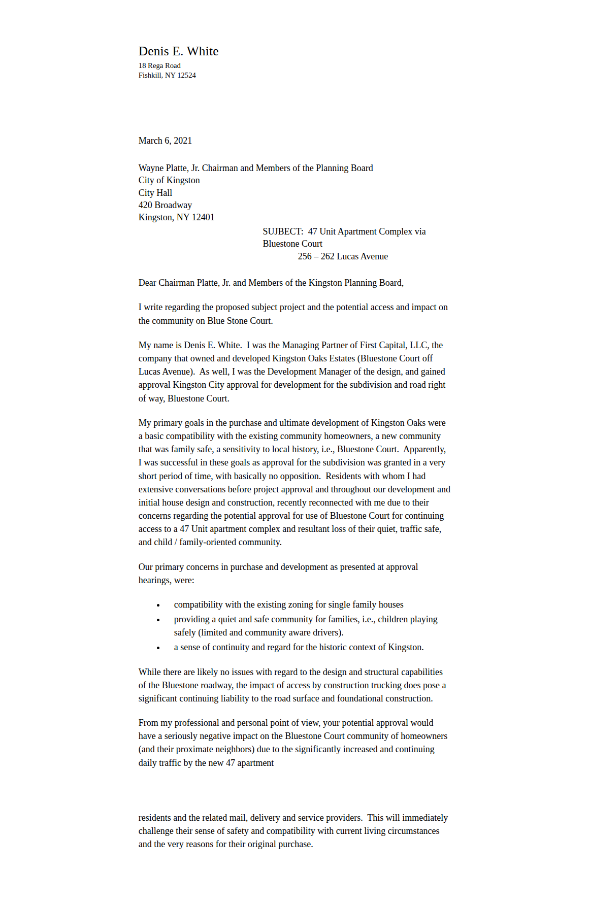Denis E. White
18 Rega Road
Fishkill, NY 12524
March 6, 2021
Wayne Platte, Jr. Chairman and Members of the Planning Board
City of Kingston
City Hall
420 Broadway
Kingston, NY 12401
SUJBECT: 47 Unit Apartment Complex via Bluestone Court
256 – 262 Lucas Avenue
Dear Chairman Platte, Jr. and Members of the Kingston Planning Board,
I write regarding the proposed subject project and the potential access and impact on the community on Blue Stone Court.
My name is Denis E. White. I was the Managing Partner of First Capital, LLC, the company that owned and developed Kingston Oaks Estates (Bluestone Court off Lucas Avenue). As well, I was the Development Manager of the design, and gained approval Kingston City approval for development for the subdivision and road right of way, Bluestone Court.
My primary goals in the purchase and ultimate development of Kingston Oaks were a basic compatibility with the existing community homeowners, a new community that was family safe, a sensitivity to local history, i.e., Bluestone Court. Apparently, I was successful in these goals as approval for the subdivision was granted in a very short period of time, with basically no opposition. Residents with whom I had extensive conversations before project approval and throughout our development and initial house design and construction, recently reconnected with me due to their concerns regarding the potential approval for use of Bluestone Court for continuing access to a 47 Unit apartment complex and resultant loss of their quiet, traffic safe, and child / family-oriented community.
Our primary concerns in purchase and development as presented at approval hearings, were:
compatibility with the existing zoning for single family houses
providing a quiet and safe community for families, i.e., children playing safely (limited and community aware drivers).
a sense of continuity and regard for the historic context of Kingston.
While there are likely no issues with regard to the design and structural capabilities of the Bluestone roadway, the impact of access by construction trucking does pose a significant continuing liability to the road surface and foundational construction.
From my professional and personal point of view, your potential approval would have a seriously negative impact on the Bluestone Court community of homeowners (and their proximate neighbors) due to the significantly increased and continuing daily traffic by the new 47 apartment
residents and the related mail, delivery and service providers. This will immediately challenge their sense of safety and compatibility with current living circumstances and the very reasons for their original purchase.